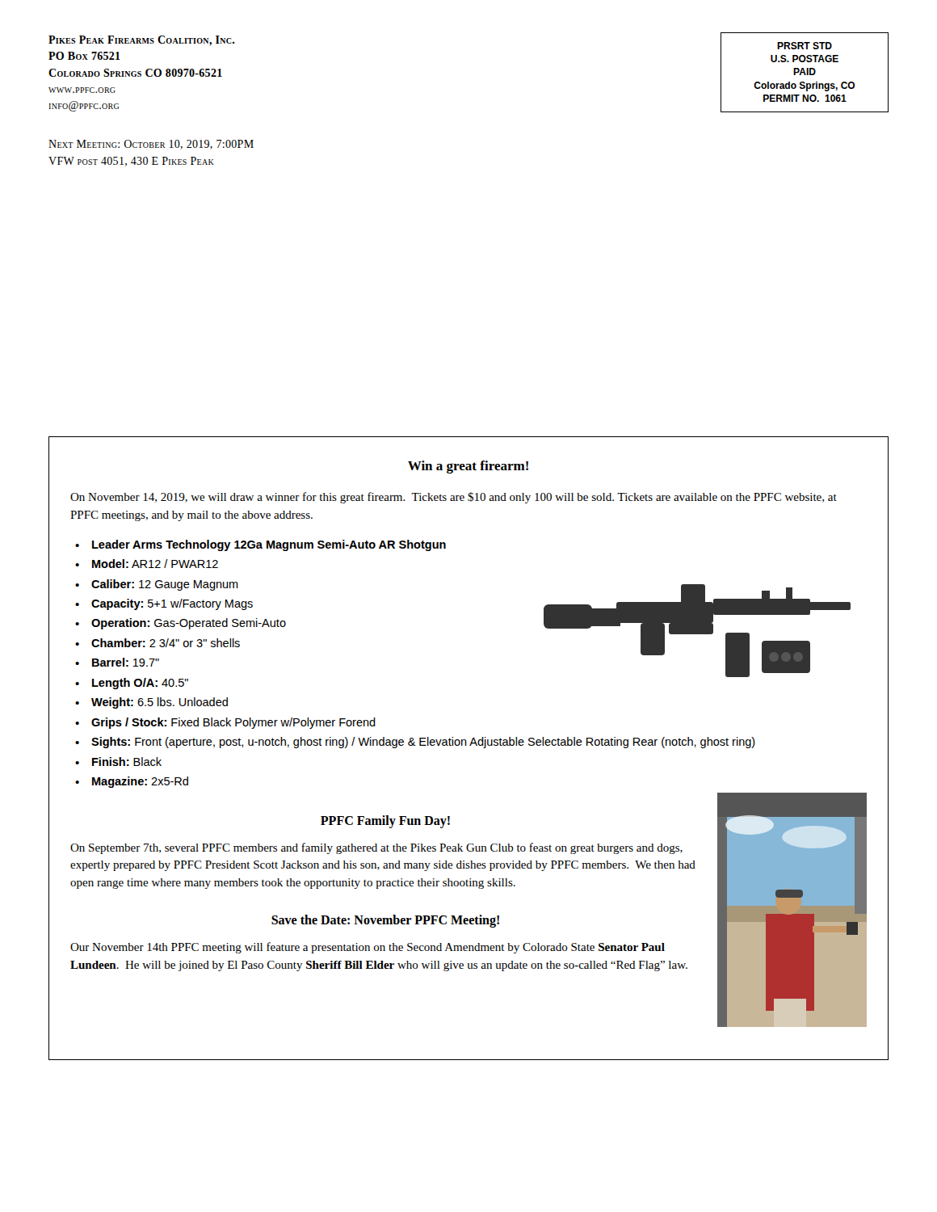Pikes Peak Firearms Coalition, Inc.
PO Box 76521
Colorado Springs CO 80970-6521
www.ppfc.org
info@ppfc.org
PRSRT STD
U.S. POSTAGE
PAID
Colorado Springs, CO
PERMIT NO. 1061
Next Meeting: October 10, 2019, 7:00PM
VFW post 4051, 430 E Pikes Peak
Win a great firearm!
On November 14, 2019, we will draw a winner for this great firearm. Tickets are $10 and only 100 will be sold. Tickets are available on the PPFC website, at PPFC meetings, and by mail to the above address.
Leader Arms Technology 12Ga Magnum Semi-Auto AR Shotgun
Model: AR12 / PWAR12
Caliber: 12 Gauge Magnum
Capacity: 5+1 w/Factory Mags
Operation: Gas-Operated Semi-Auto
Chamber: 2 3/4" or 3" shells
Barrel: 19.7"
Length O/A: 40.5"
Weight: 6.5 lbs. Unloaded
Grips / Stock: Fixed Black Polymer w/Polymer Forend
Sights: Front (aperture, post, u-notch, ghost ring) / Windage & Elevation Adjustable Selectable Rotating Rear (notch, ghost ring)
Finish: Black
Magazine: 2x5-Rd
PPFC Family Fun Day!
On September 7th, several PPFC members and family gathered at the Pikes Peak Gun Club to feast on great burgers and dogs, expertly prepared by PPFC President Scott Jackson and his son, and many side dishes provided by PPFC members. We then had open range time where many members took the opportunity to practice their shooting skills.
Save the Date: November PPFC Meeting!
Our November 14th PPFC meeting will feature a presentation on the Second Amendment by Colorado State Senator Paul Lundeen. He will be joined by El Paso County Sheriff Bill Elder who will give us an update on the so-called “Red Flag” law.